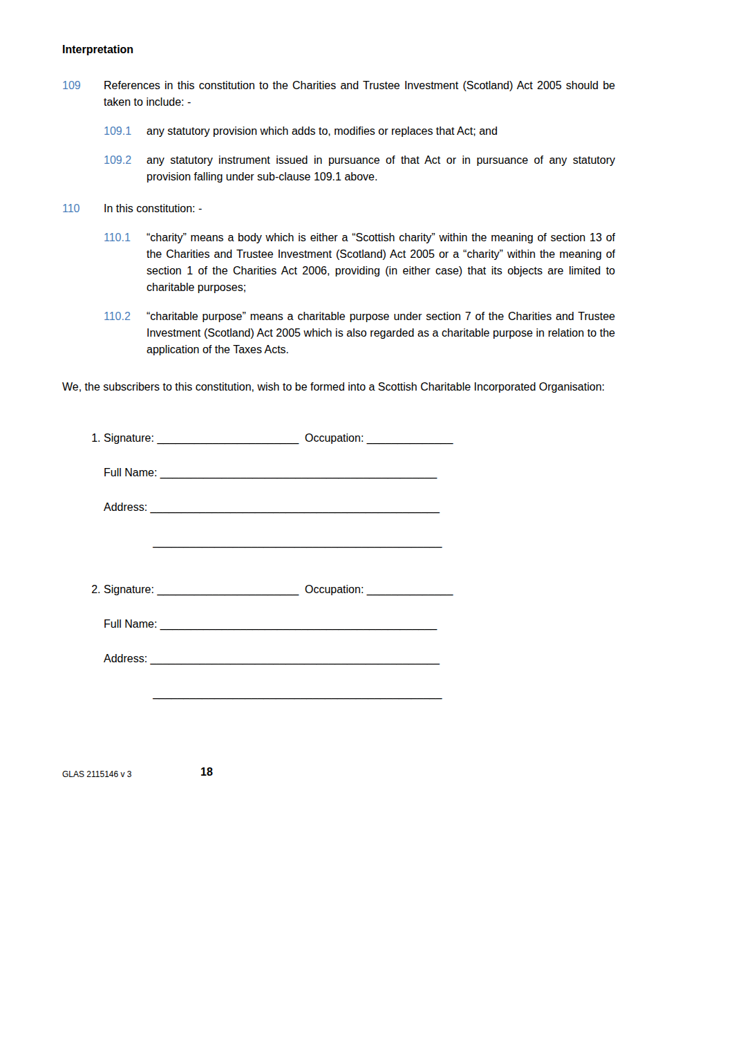Interpretation
109
References in this constitution to the Charities and Trustee Investment (Scotland) Act 2005 should be taken to include: -
109.1
any statutory provision which adds to, modifies or replaces that Act; and
109.2
any statutory instrument issued in pursuance of that Act or in pursuance of any statutory provision falling under sub-clause 109.1 above.
110
In this constitution: -
110.1
“charity” means a body which is either a “Scottish charity” within the meaning of section 13 of the Charities and Trustee Investment (Scotland) Act 2005 or a “charity” within the meaning of section 1 of the Charities Act 2006, providing (in either case) that its objects are limited to charitable purposes;
110.2
“charitable purpose” means a charitable purpose under section 7 of the Charities and Trustee Investment (Scotland) Act 2005 which is also regarded as a charitable purpose in relation to the application of the Taxes Acts.
We, the subscribers to this constitution, wish to be formed into a Scottish Charitable Incorporated Organisation:
Signature: _______________________ Occupation: ______________
Full Name: _____________________________________________
Address: _______________________________________________
_______________________________________________
Signature: _______________________ Occupation: ______________
Full Name: _____________________________________________
Address: _______________________________________________
_______________________________________________
GLAS 2115146 v 3
18